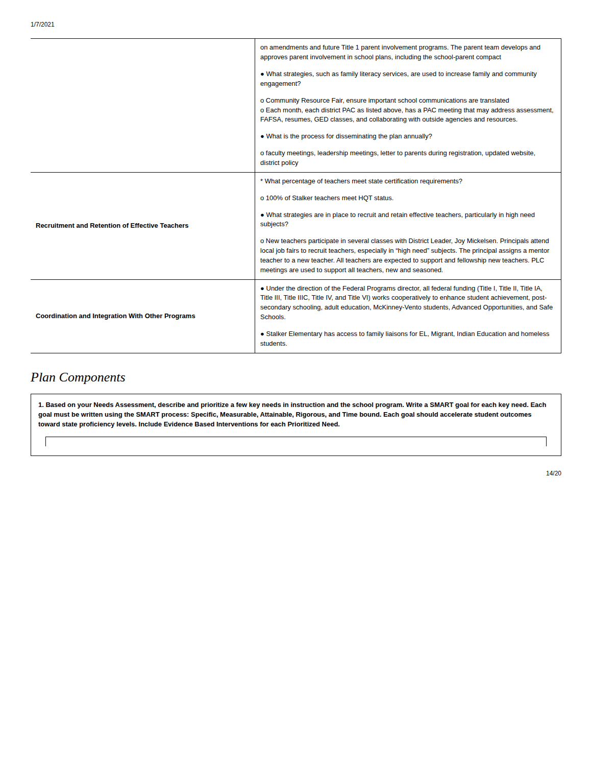1/7/2021
| | on amendments and future Title 1 parent involvement programs. The parent team develops and approves parent involvement in school plans, including the school-parent compact ● What strategies, such as family literacy services, are used to increase family and community engagement? o Community Resource Fair, ensure important school communications are translated o Each month, each district PAC as listed above, has a PAC meeting that may address assessment, FAFSA, resumes, GED classes, and collaborating with outside agencies and resources. ● What is the process for disseminating the plan annually? o faculty meetings, leadership meetings, letter to parents during registration, updated website, district policy |
| Recruitment and Retention of Effective Teachers | * What percentage of teachers meet state certification requirements? o 100% of Stalker teachers meet HQT status. ● What strategies are in place to recruit and retain effective teachers, particularly in high need subjects? o New teachers participate in several classes with District Leader, Joy Mickelsen. Principals attend local job fairs to recruit teachers, especially in “high need” subjects. The principal assigns a mentor teacher to a new teacher. All teachers are expected to support and fellowship new teachers. PLC meetings are used to support all teachers, new and seasoned. |
| Coordination and Integration With Other Programs | ● Under the direction of the Federal Programs director, all federal funding (Title I, Title II, Title IA, Title III, Title IIIC, Title IV, and Title VI) works cooperatively to enhance student achievement, post-secondary schooling, adult education, McKinney-Vento students, Advanced Opportunities, and Safe Schools. ● Stalker Elementary has access to family liaisons for EL, Migrant, Indian Education and homeless students. |
Plan Components
1. Based on your Needs Assessment, describe and prioritize a few key needs in instruction and the school program. Write a SMART goal for each key need. Each goal must be written using the SMART process: Specific, Measurable, Attainable, Rigorous, and Time bound. Each goal should accelerate student outcomes toward state proficiency levels. Include Evidence Based Interventions for each Prioritized Need.
14/20